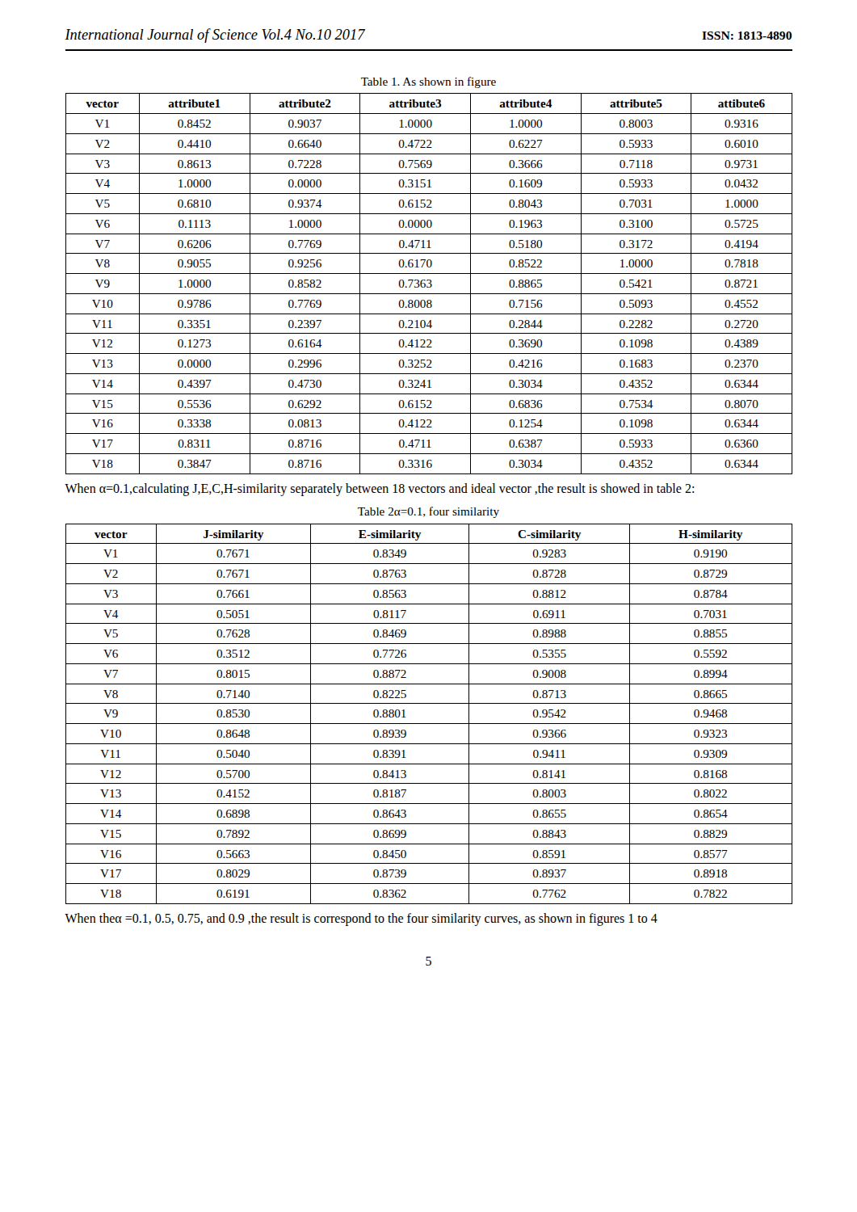International Journal of Science Vol.4 No.10 2017 ISSN: 1813-4890
Table 1. As shown in figure
| vector | attribute1 | attribute2 | attribute3 | attribute4 | attribute5 | attibute6 |
| --- | --- | --- | --- | --- | --- | --- |
| V1 | 0.8452 | 0.9037 | 1.0000 | 1.0000 | 0.8003 | 0.9316 |
| V2 | 0.4410 | 0.6640 | 0.4722 | 0.6227 | 0.5933 | 0.6010 |
| V3 | 0.8613 | 0.7228 | 0.7569 | 0.3666 | 0.7118 | 0.9731 |
| V4 | 1.0000 | 0.0000 | 0.3151 | 0.1609 | 0.5933 | 0.0432 |
| V5 | 0.6810 | 0.9374 | 0.6152 | 0.8043 | 0.7031 | 1.0000 |
| V6 | 0.1113 | 1.0000 | 0.0000 | 0.1963 | 0.3100 | 0.5725 |
| V7 | 0.6206 | 0.7769 | 0.4711 | 0.5180 | 0.3172 | 0.4194 |
| V8 | 0.9055 | 0.9256 | 0.6170 | 0.8522 | 1.0000 | 0.7818 |
| V9 | 1.0000 | 0.8582 | 0.7363 | 0.8865 | 0.5421 | 0.8721 |
| V10 | 0.9786 | 0.7769 | 0.8008 | 0.7156 | 0.5093 | 0.4552 |
| V11 | 0.3351 | 0.2397 | 0.2104 | 0.2844 | 0.2282 | 0.2720 |
| V12 | 0.1273 | 0.6164 | 0.4122 | 0.3690 | 0.1098 | 0.4389 |
| V13 | 0.0000 | 0.2996 | 0.3252 | 0.4216 | 0.1683 | 0.2370 |
| V14 | 0.4397 | 0.4730 | 0.3241 | 0.3034 | 0.4352 | 0.6344 |
| V15 | 0.5536 | 0.6292 | 0.6152 | 0.6836 | 0.7534 | 0.8070 |
| V16 | 0.3338 | 0.0813 | 0.4122 | 0.1254 | 0.1098 | 0.6344 |
| V17 | 0.8311 | 0.8716 | 0.4711 | 0.6387 | 0.5933 | 0.6360 |
| V18 | 0.3847 | 0.8716 | 0.3316 | 0.3034 | 0.4352 | 0.6344 |
When α=0.1,calculating J,E,C,H-similarity separately between 18 vectors and ideal vector ,the result is showed in table 2:
Table 2α=0.1, four similarity
| vector | J-similarity | E-similarity | C-similarity | H-similarity |
| --- | --- | --- | --- | --- |
| V1 | 0.7671 | 0.8349 | 0.9283 | 0.9190 |
| V2 | 0.7671 | 0.8763 | 0.8728 | 0.8729 |
| V3 | 0.7661 | 0.8563 | 0.8812 | 0.8784 |
| V4 | 0.5051 | 0.8117 | 0.6911 | 0.7031 |
| V5 | 0.7628 | 0.8469 | 0.8988 | 0.8855 |
| V6 | 0.3512 | 0.7726 | 0.5355 | 0.5592 |
| V7 | 0.8015 | 0.8872 | 0.9008 | 0.8994 |
| V8 | 0.7140 | 0.8225 | 0.8713 | 0.8665 |
| V9 | 0.8530 | 0.8801 | 0.9542 | 0.9468 |
| V10 | 0.8648 | 0.8939 | 0.9366 | 0.9323 |
| V11 | 0.5040 | 0.8391 | 0.9411 | 0.9309 |
| V12 | 0.5700 | 0.8413 | 0.8141 | 0.8168 |
| V13 | 0.4152 | 0.8187 | 0.8003 | 0.8022 |
| V14 | 0.6898 | 0.8643 | 0.8655 | 0.8654 |
| V15 | 0.7892 | 0.8699 | 0.8843 | 0.8829 |
| V16 | 0.5663 | 0.8450 | 0.8591 | 0.8577 |
| V17 | 0.8029 | 0.8739 | 0.8937 | 0.8918 |
| V18 | 0.6191 | 0.8362 | 0.7762 | 0.7822 |
When theα =0.1, 0.5, 0.75, and 0.9 ,the result is correspond to the four similarity curves, as shown in figures 1 to 4
5